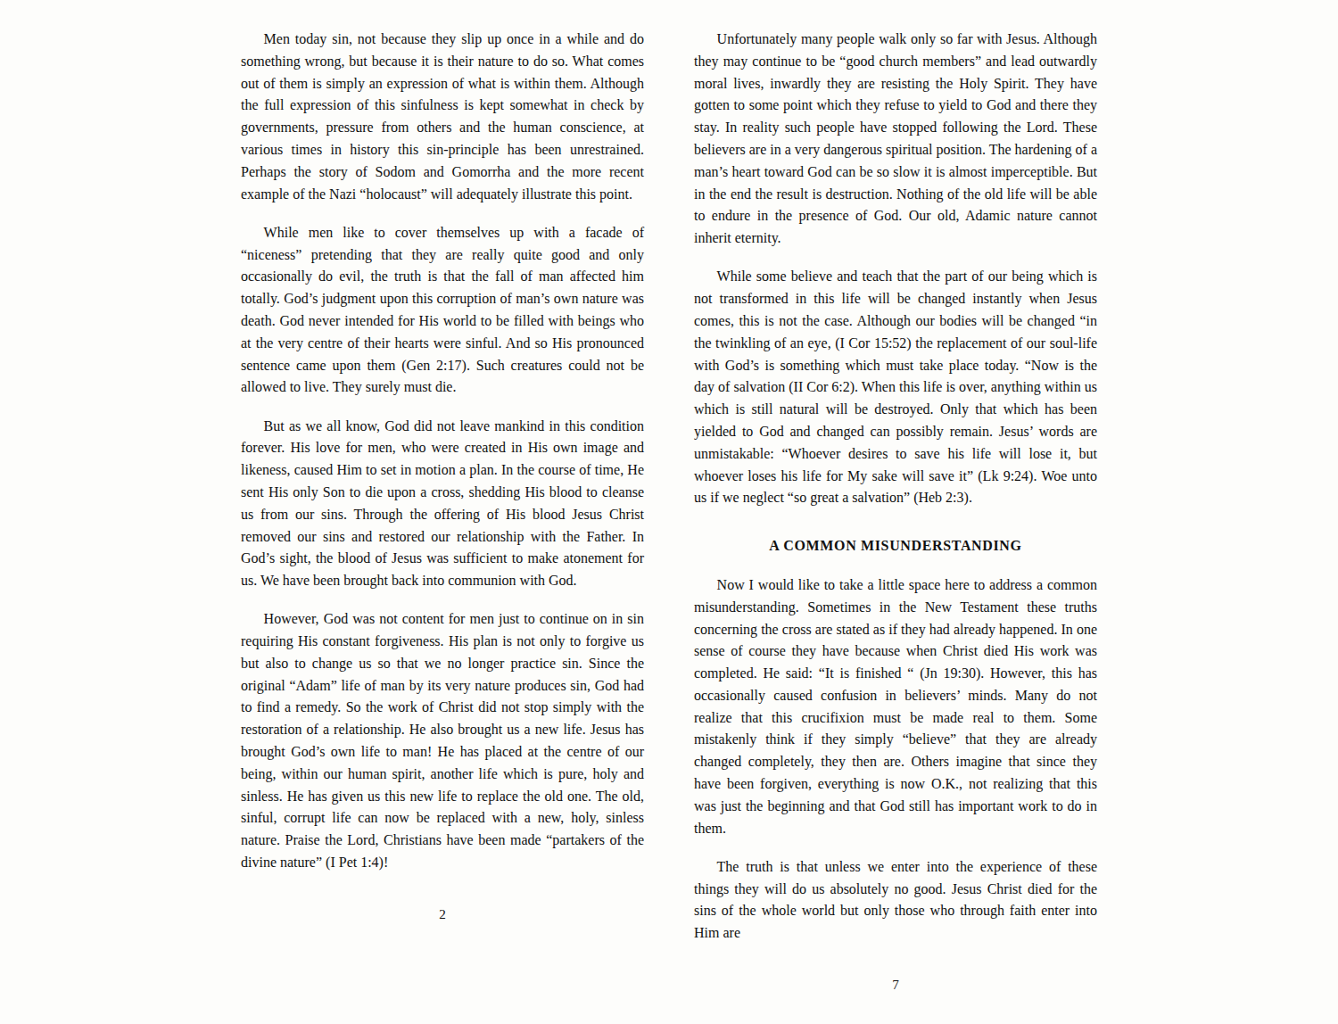Men today sin, not because they slip up once in a while and do something wrong, but because it is their nature to do so. What comes out of them is simply an expression of what is within them. Although the full expression of this sinfulness is kept somewhat in check by governments, pressure from others and the human conscience, at various times in history this sin-principle has been unrestrained. Perhaps the story of Sodom and Gomorrha and the more recent example of the Nazi “holocaust” will adequately illustrate this point.
While men like to cover themselves up with a facade of “niceness” pretending that they are really quite good and only occasionally do evil, the truth is that the fall of man affected him totally. God’s judgment upon this corruption of man’s own nature was death. God never intended for His world to be filled with beings who at the very centre of their hearts were sinful. And so His pronounced sentence came upon them (Gen 2:17). Such creatures could not be allowed to live. They surely must die.
But as we all know, God did not leave mankind in this condition forever. His love for men, who were created in His own image and likeness, caused Him to set in motion a plan. In the course of time, He sent His only Son to die upon a cross, shedding His blood to cleanse us from our sins. Through the offering of His blood Jesus Christ removed our sins and restored our relationship with the Father. In God’s sight, the blood of Jesus was sufficient to make atonement for us. We have been brought back into communion with God.
However, God was not content for men just to continue on in sin requiring His constant forgiveness. His plan is not only to forgive us but also to change us so that we no longer practice sin. Since the original “Adam” life of man by its very nature produces sin, God had to find a remedy. So the work of Christ did not stop simply with the restoration of a relationship. He also brought us a new life. Jesus has brought God’s own life to man! He has placed at the centre of our being, within our human spirit, another life which is pure, holy and sinless. He has given us this new life to replace the old one. The old, sinful, corrupt life can now be replaced with a new, holy, sinless nature. Praise the Lord, Christians have been made “partakers of the divine nature” (I Pet 1:4)!
2
Unfortunately many people walk only so far with Jesus. Although they may continue to be “good church members” and lead outwardly moral lives, inwardly they are resisting the Holy Spirit. They have gotten to some point which they refuse to yield to God and there they stay. In reality such people have stopped following the Lord. These believers are in a very dangerous spiritual position. The hardening of a man’s heart toward God can be so slow it is almost imperceptible. But in the end the result is destruction. Nothing of the old life will be able to endure in the presence of God. Our old, Adamic nature cannot inherit eternity.
While some believe and teach that the part of our being which is not transformed in this life will be changed instantly when Jesus comes, this is not the case. Although our bodies will be changed “in the twinkling of an eye, (I Cor 15:52) the replacement of our soul-life with God’s is something which must take place today. “Now is the day of salvation (II Cor 6:2). When this life is over, anything within us which is still natural will be destroyed. Only that which has been yielded to God and changed can possibly remain. Jesus’ words are unmistakable: “Whoever desires to save his life will lose it, but whoever loses his life for My sake will save it” (Lk 9:24). Woe unto us if we neglect “so great a salvation” (Heb 2:3).
A Common Misunderstanding
Now I would like to take a little space here to address a common misunderstanding. Sometimes in the New Testament these truths concerning the cross are stated as if they had already happened. In one sense of course they have because when Christ died His work was completed. He said: “It is finished “ (Jn 19:30). However, this has occasionally caused confusion in believers’ minds. Many do not realize that this crucifixion must be made real to them. Some mistakenly think if they simply “believe” that they are already changed completely, they then are. Others imagine that since they have been forgiven, everything is now O.K., not realizing that this was just the beginning and that God still has important work to do in them.
The truth is that unless we enter into the experience of these things they will do us absolutely no good. Jesus Christ died for the sins of the whole world but only those who through faith enter into Him are
7